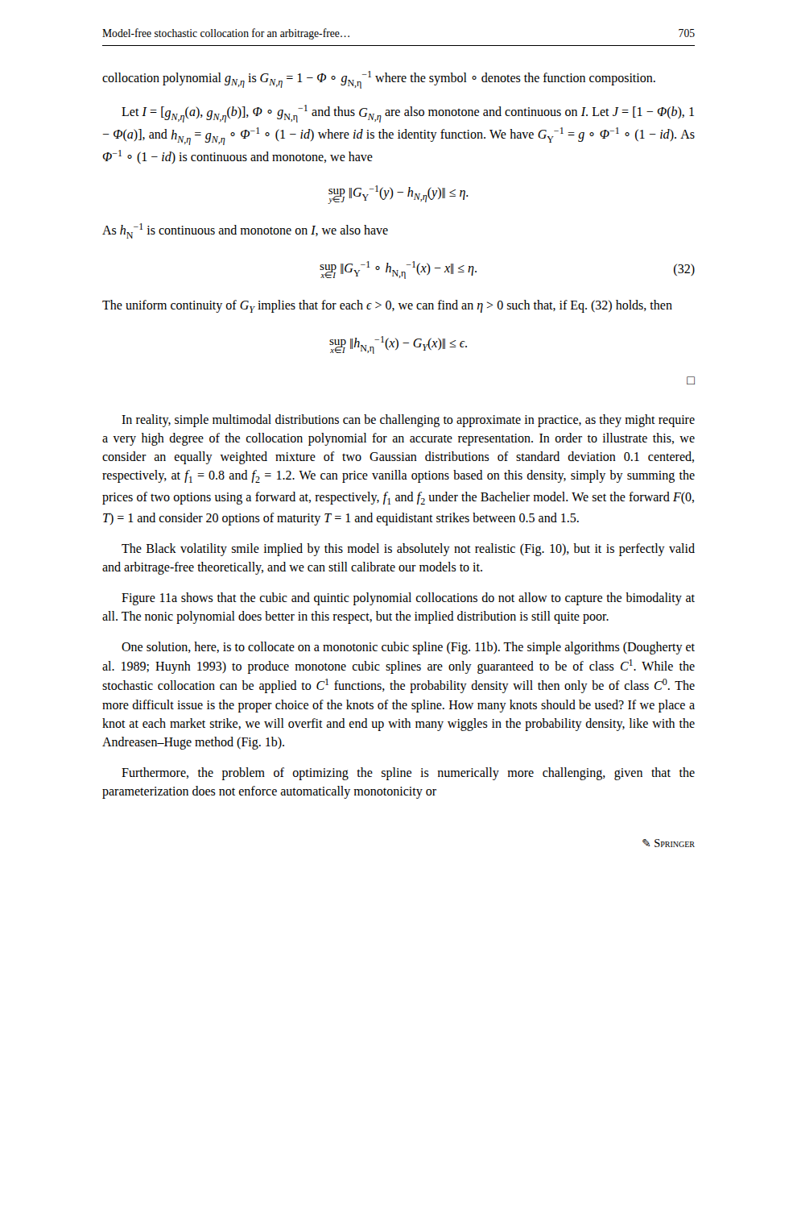Model-free stochastic collocation for an arbitrage-free… 705
collocation polynomial gN,η is GN,η = 1 − Φ ∘ gN,η−1 where the symbol ∘ denotes the function composition.
Let I = [gN,η(a), gN,η(b)], Φ ∘ gN,η−1 and thus GN,η are also monotone and continuous on I. Let J = [1 − Φ(b), 1 − Φ(a)], and hN,η = gN,η ∘ Φ−1 ∘ (1 − id) where id is the identity function. We have GY−1 = g ∘ Φ−1 ∘ (1 − id). As Φ−1 ∘ (1 − id) is continuous and monotone, we have
sup y∈J ‖GY−1(y) − hN,η(y)‖ ≤ η.
As hN−1 is continuous and monotone on I, we also have
sup x∈I ‖GY−1 ∘ hN,η−1(x) − x‖ ≤ η. (32)
The uniform continuity of GY implies that for each ϵ > 0, we can find an η > 0 such that, if Eq. (32) holds, then
sup x∈I ‖hN,η−1(x) − GY(x)‖ ≤ ϵ.
□
In reality, simple multimodal distributions can be challenging to approximate in practice, as they might require a very high degree of the collocation polynomial for an accurate representation. In order to illustrate this, we consider an equally weighted mixture of two Gaussian distributions of standard deviation 0.1 centered, respectively, at f1 = 0.8 and f2 = 1.2. We can price vanilla options based on this density, simply by summing the prices of two options using a forward at, respectively, f1 and f2 under the Bachelier model. We set the forward F(0, T) = 1 and consider 20 options of maturity T = 1 and equidistant strikes between 0.5 and 1.5.
The Black volatility smile implied by this model is absolutely not realistic (Fig. 10), but it is perfectly valid and arbitrage-free theoretically, and we can still calibrate our models to it.
Figure 11a shows that the cubic and quintic polynomial collocations do not allow to capture the bimodality at all. The nonic polynomial does better in this respect, but the implied distribution is still quite poor.
One solution, here, is to collocate on a monotonic cubic spline (Fig. 11b). The simple algorithms (Dougherty et al. 1989; Huynh 1993) to produce monotone cubic splines are only guaranteed to be of class C1. While the stochastic collocation can be applied to C1 functions, the probability density will then only be of class C0. The more difficult issue is the proper choice of the knots of the spline. How many knots should be used? If we place a knot at each market strike, we will overfit and end up with many wiggles in the probability density, like with the Andreasen–Huge method (Fig. 1b).
Furthermore, the problem of optimizing the spline is numerically more challenging, given that the parameterization does not enforce automatically monotonicity or
✎ Springer